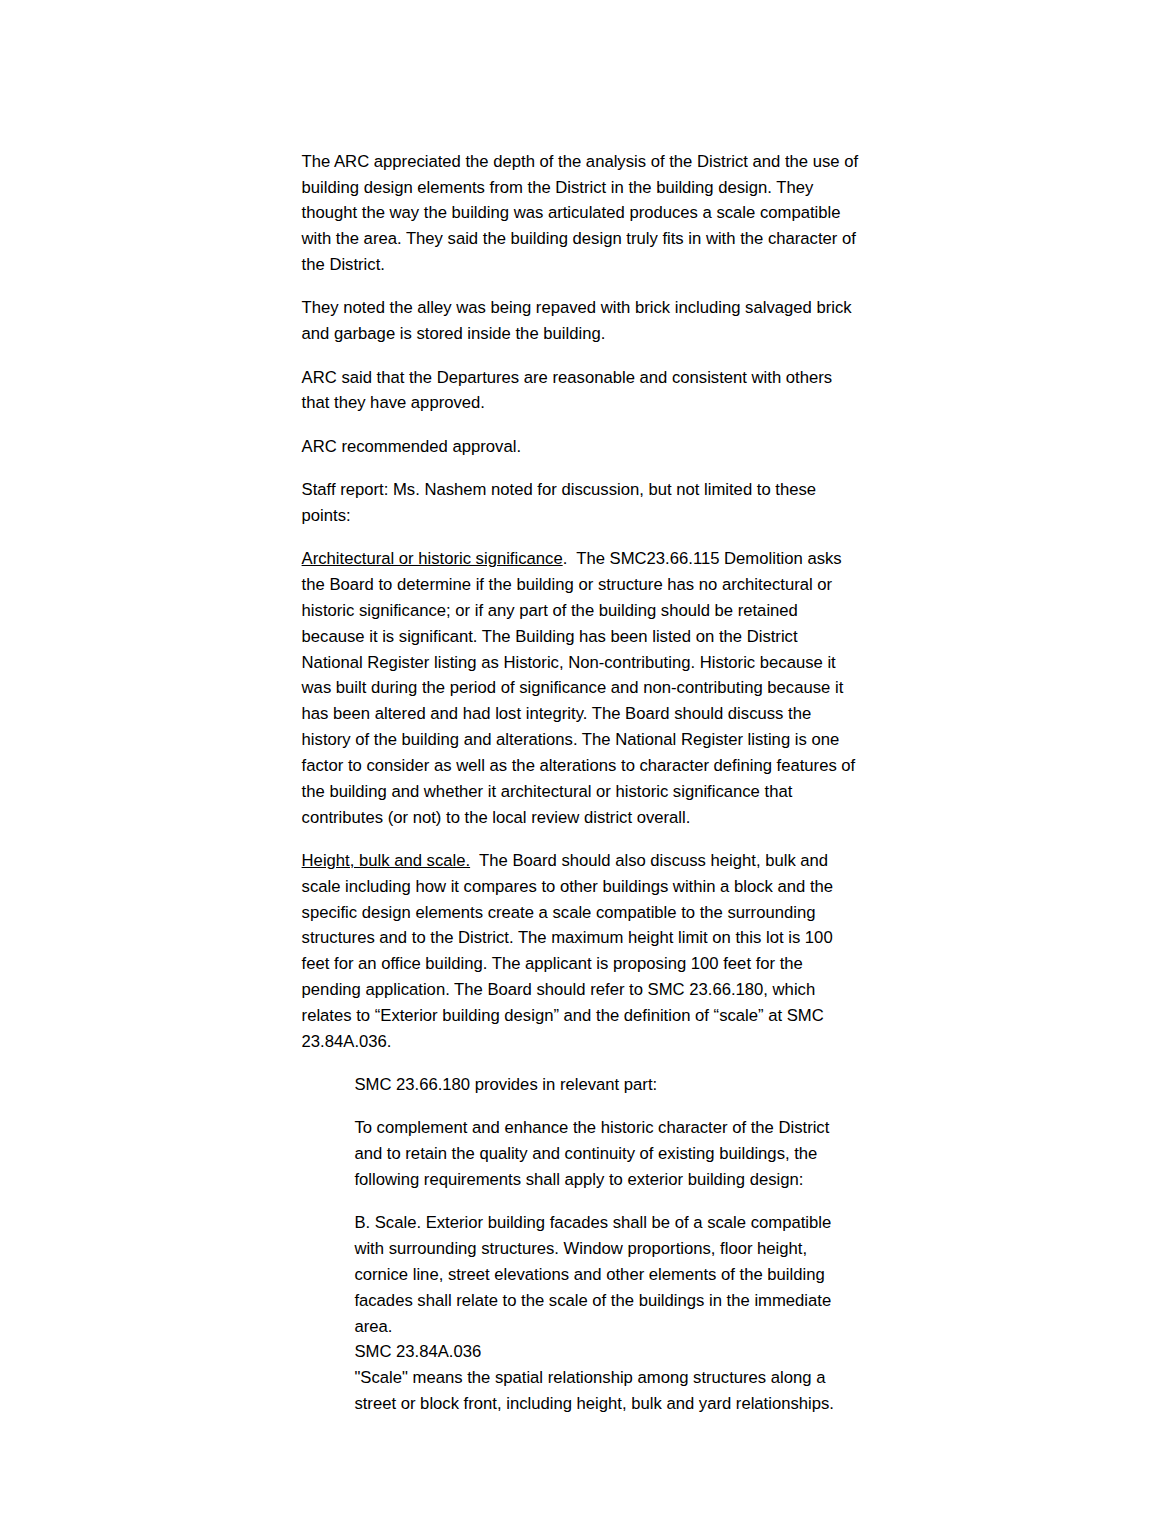The ARC appreciated the depth of the analysis of the District and the use of building design elements from the District in the building design. They thought the way the building was articulated produces a scale compatible with the area. They said the building design truly fits in with the character of the District.
They noted the alley was being repaved with brick including salvaged brick and garbage is stored inside the building.
ARC said that the Departures are reasonable and consistent with others that they have approved.
ARC recommended approval.
Staff report: Ms. Nashem noted for discussion, but not limited to these points:
Architectural or historic significance. The SMC23.66.115 Demolition asks the Board to determine if the building or structure has no architectural or historic significance; or if any part of the building should be retained because it is significant. The Building has been listed on the District National Register listing as Historic, Non-contributing. Historic because it was built during the period of significance and non-contributing because it has been altered and had lost integrity. The Board should discuss the history of the building and alterations. The National Register listing is one factor to consider as well as the alterations to character defining features of the building and whether it architectural or historic significance that contributes (or not) to the local review district overall.
Height, bulk and scale. The Board should also discuss height, bulk and scale including how it compares to other buildings within a block and the specific design elements create a scale compatible to the surrounding structures and to the District. The maximum height limit on this lot is 100 feet for an office building. The applicant is proposing 100 feet for the pending application. The Board should refer to SMC 23.66.180, which relates to “Exterior building design” and the definition of “scale” at SMC 23.84A.036.
SMC 23.66.180 provides in relevant part:
To complement and enhance the historic character of the District and to retain the quality and continuity of existing buildings, the following requirements shall apply to exterior building design:
B. Scale. Exterior building facades shall be of a scale compatible with surrounding structures. Window proportions, floor height, cornice line, street elevations and other elements of the building facades shall relate to the scale of the buildings in the immediate area.
SMC 23.84A.036
"Scale" means the spatial relationship among structures along a street or block front, including height, bulk and yard relationships.